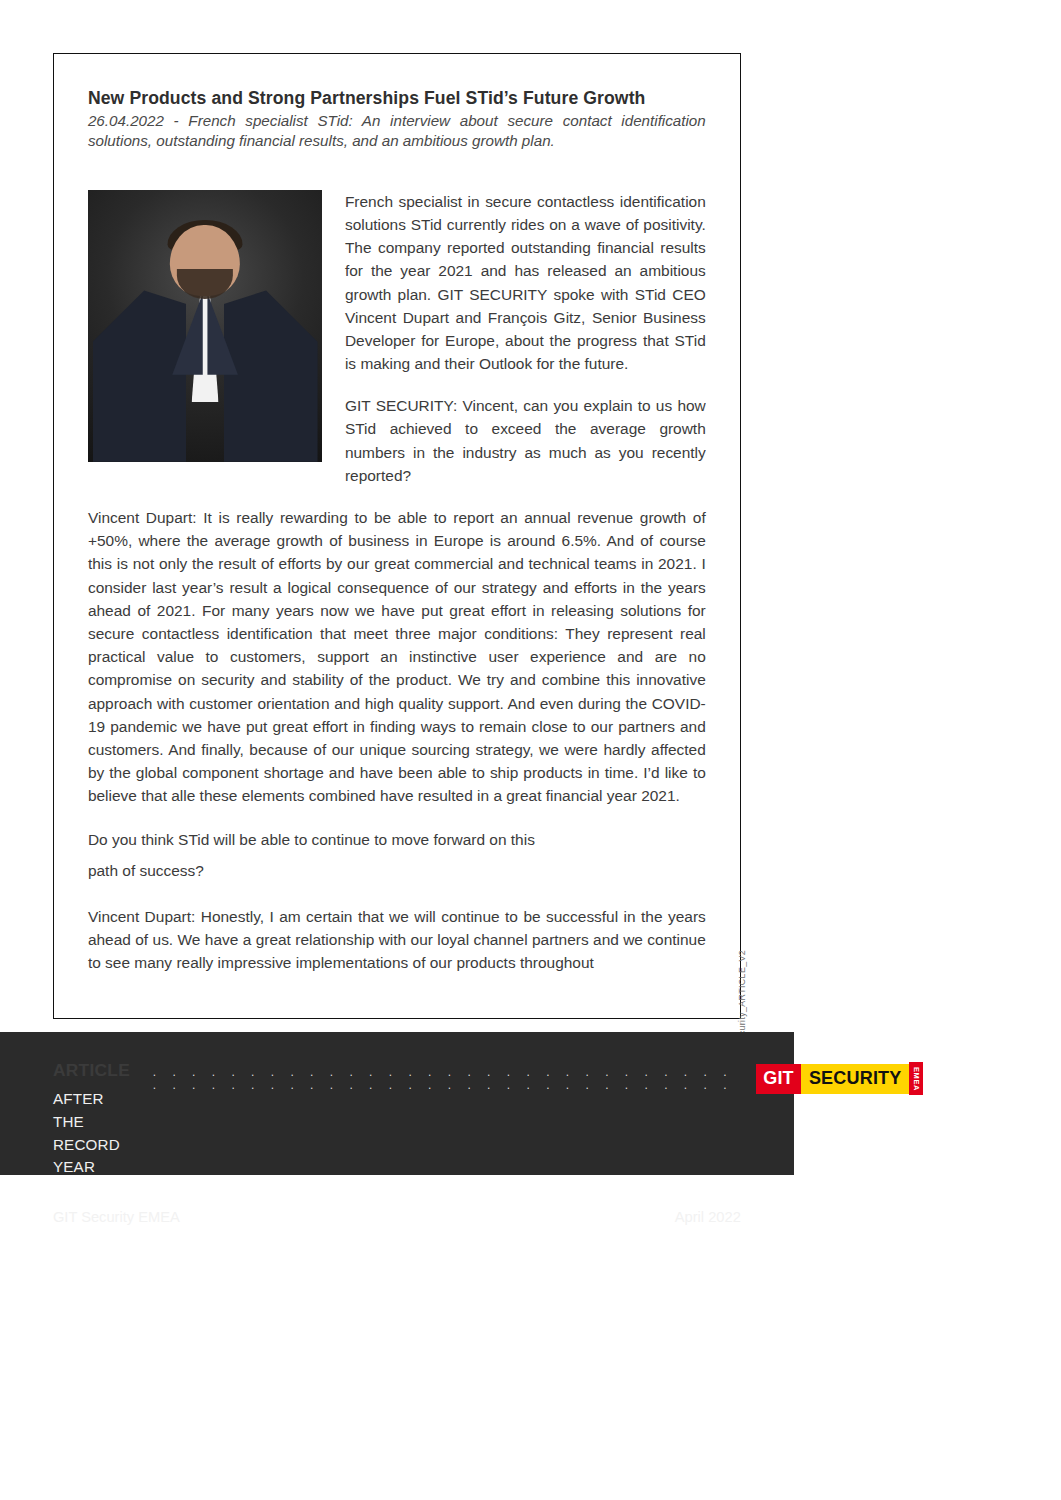New Products and Strong Partnerships Fuel STid’s Future Growth
26.04.2022 - French specialist STid: An interview about secure contact identification solutions, outstanding financial results, and an ambitious growth plan.
French specialist in secure contactless identification solutions STid currently rides on a wave of positivity. The company reported outstanding financial results for the year 2021 and has released an ambitious growth plan. GIT SECURITY spoke with STid CEO Vincent Dupart and François Gitz, Senior Business Developer for Europe, about the progress that STid is making and their Outlook for the future.
GIT SECURITY: Vincent, can you explain to us how STid achieved to exceed the average growth numbers in the industry as much as you recently reported?
Vincent Dupart: It is really rewarding to be able to report an annual revenue growth of +50%, where the average growth of business in Europe is around 6.5%. And of course this is not only the result of efforts by our great commercial and technical teams in 2021. I consider last year’s result a logical consequence of our strategy and efforts in the years ahead of 2021. For many years now we have put great effort in releasing solutions for secure contactless identification that meet three major conditions: They represent real practical value to customers, support an instinctive user experience and are no compromise on security and stability of the product. We try and combine this innovative approach with customer orientation and high quality support. And even during the COVID-19 pandemic we have put great effort in finding ways to remain close to our partners and customers. And finally, because of our unique sourcing strategy, we were hardly affected by the global component shortage and have been able to ship products in time. I’d like to believe that alle these elements combined have resulted in a great financial year 2021.
Do you think STid will be able to continue to move forward on this
path of success?
Vincent Dupart: Honestly, I am certain that we will continue to be successful in the years ahead of us. We have a great relationship with our loyal channel partners and we continue to see many really impressive implementations of our products throughout
Press_04_2022_GIT_Security_ARTICLE_V2
ARTICLE
AFTER THE RECORD YEAR
. . . . . . . . . . . . . . . . . . . . . . . . . . . . . .
. . . . . . . . . . . . . . . . . . . . . . . . . . . . . .
GIT SECURITY EMEA
GIT Security EMEA April 2022